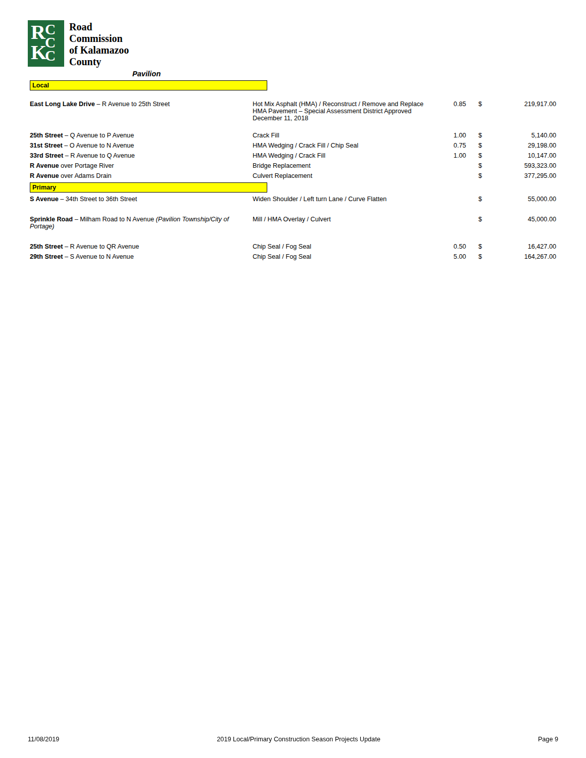R C C K C
Road
Commission
of Kalamazoo
County
Pavilion
| Local |
| East Long Lake Drive – R Avenue to 25th Street | Hot Mix Asphalt (HMA) / Reconstruct / Remove and Replace HMA Pavement – Special Assessment District Approved December 11, 2018 | 0.85 | $ | 219,917.00 |
| 25th Street – Q Avenue to P Avenue | Crack Fill | 1.00 | $ | 5,140.00 |
| 31st Street – O Avenue to N Avenue | HMA Wedging / Crack Fill / Chip Seal | 0.75 | $ | 29,198.00 |
| 33rd Street – R Avenue to Q Avenue | HMA Wedging / Crack Fill | 1.00 | $ | 10,147.00 |
| R Avenue over Portage River | Bridge Replacement | | $ | 593,323.00 |
| R Avenue over Adams Drain | Culvert Replacement | | $ | 377,295.00 |
| Primary |
| S Avenue – 34th Street to 36th Street | Widen Shoulder / Left turn Lane / Curve Flatten | | $ | 55,000.00 |
| Sprinkle Road – Milham Road to N Avenue (Pavilion Township/City of Portage) | Mill / HMA Overlay / Culvert | | $ | 45,000.00 |
| 25th Street – R Avenue to QR Avenue | Chip Seal / Fog Seal | 0.50 | $ | 16,427.00 |
| 29th Street – S Avenue to N Avenue | Chip Seal / Fog Seal | 5.00 | $ | 164,267.00 |
11/08/2019
2019 Local/Primary Construction Season Projects Update
Page 9